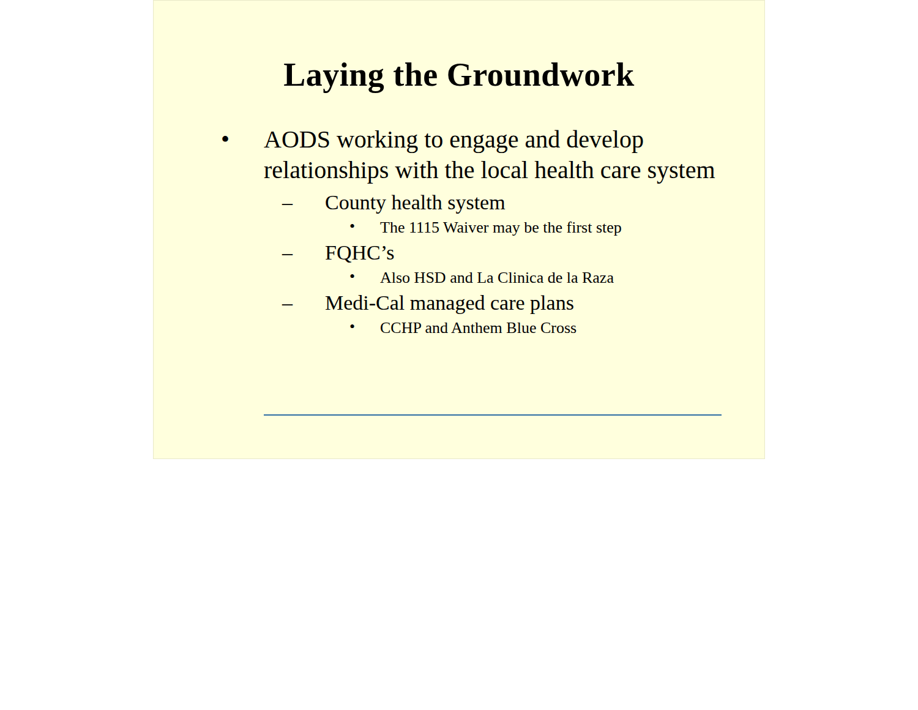Laying the Groundwork
• AODS working to engage and develop relationships with the local health care system
– County health system
•The 1115 Waiver may be the first step
– FQHC’s
•Also HSD and La Clinica de la Raza
– Medi-Cal managed care plans
•CCHP and Anthem Blue Cross